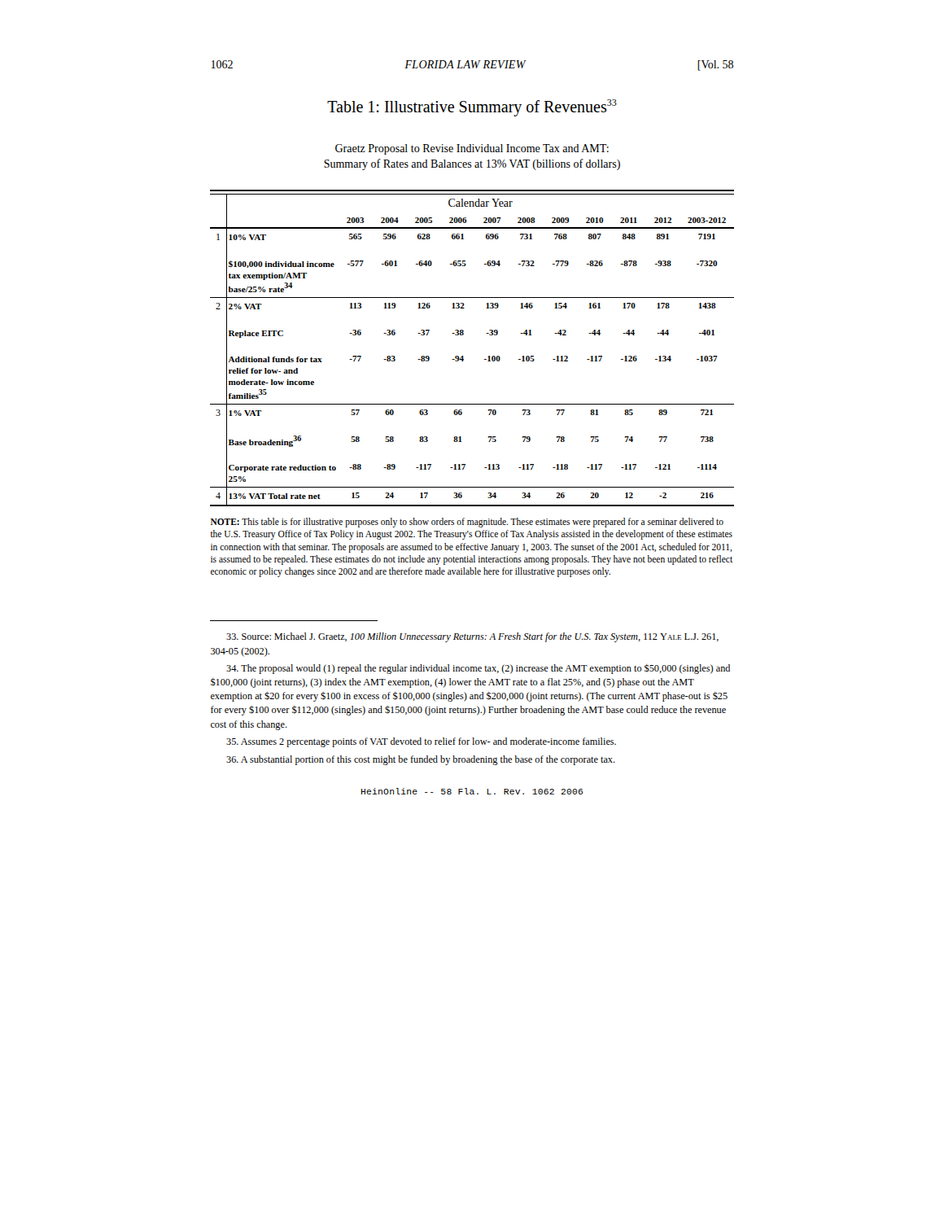1062 FLORIDA LAW REVIEW [Vol. 58
Table 1: Illustrative Summary of Revenues33
Graetz Proposal to Revise Individual Income Tax and AMT:
Summary of Rates and Balances at 13% VAT (billions of dollars)
| | Calendar Year |
| | | 2003 | 2004 | 2005 | 2006 | 2007 | 2008 | 2009 | 2010 | 2011 | 2012 | 2003-2012 |
| 1 | 10% VAT | 565 | 596 | 628 | 661 | 696 | 731 | 768 | 807 | 848 | 891 | 7191 |
| | $100,000 individual income tax exemption/AMT base/25% rate 34 | -577 | -601 | -640 | -655 | -694 | -732 | -779 | -826 | -878 | -938 | -7320 |
| 2 | 2% VAT | 113 | 119 | 126 | 132 | 139 | 146 | 154 | 161 | 170 | 178 | 1438 |
| | Replace EITC | -36 | -36 | -37 | -38 | -39 | -41 | -42 | -44 | -44 | -44 | -401 |
| | Additional funds for tax relief for low- and moderate- low income families 35 | -77 | -83 | -89 | -94 | -100 | -105 | -112 | -117 | -126 | -134 | -1037 |
| 3 | 1% VAT | 57 | 60 | 63 | 66 | 70 | 73 | 77 | 81 | 85 | 89 | 721 |
| | Base broadening 36 | 58 | 58 | 83 | 81 | 75 | 79 | 78 | 75 | 74 | 77 | 738 |
| | Corporate rate reduction to 25% | -88 | -89 | -117 | -117 | -113 | -117 | -118 | -117 | -117 | -121 | -1114 |
| 4 | 13% VAT Total rate net | 15 | 24 | 17 | 36 | 34 | 34 | 26 | 20 | 12 | -2 | 216 |
NOTE: This table is for illustrative purposes only to show orders of magnitude. These estimates were prepared for a seminar delivered to the U.S. Treasury Office of Tax Policy in August 2002. The Treasury's Office of Tax Analysis assisted in the development of these estimates in connection with that seminar. The proposals are assumed to be effective January 1, 2003. The sunset of the 2001 Act, scheduled for 2011, is assumed to be repealed. These estimates do not include any potential interactions among proposals. They have not been updated to reflect economic or policy changes since 2002 and are therefore made available here for illustrative purposes only.
33. Source: Michael J. Graetz, 100 Million Unnecessary Returns: A Fresh Start for the U.S. Tax System, 112 Yale L.J. 261, 304-05 (2002).
34. The proposal would (1) repeal the regular individual income tax, (2) increase the AMT exemption to $50,000 (singles) and $100,000 (joint returns), (3) index the AMT exemption, (4) lower the AMT rate to a flat 25%, and (5) phase out the AMT exemption at $20 for every $100 in excess of $100,000 (singles) and $200,000 (joint returns). (The current AMT phase-out is $25 for every $100 over $112,000 (singles) and $150,000 (joint returns).) Further broadening the AMT base could reduce the revenue cost of this change.
35. Assumes 2 percentage points of VAT devoted to relief for low- and moderate-income families.
36. A substantial portion of this cost might be funded by broadening the base of the corporate tax.
HeinOnline -- 58 Fla. L. Rev. 1062 2006